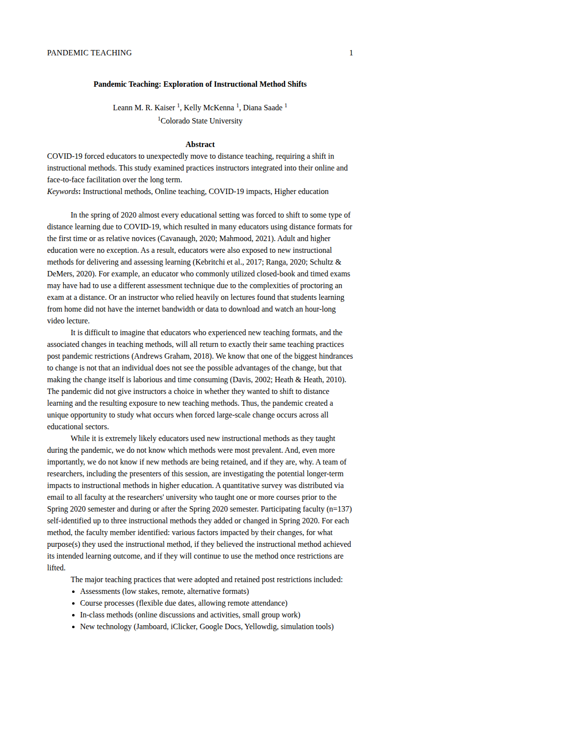Pandemic Teaching 1
Pandemic Teaching: Exploration of Instructional Method Shifts
Leann M. R. Kaiser 1, Kelly McKenna 1, Diana Saade 1
1Colorado State University
Abstract
COVID-19 forced educators to unexpectedly move to distance teaching, requiring a shift in instructional methods. This study examined practices instructors integrated into their online and face-to-face facilitation over the long term.
Keywords: Instructional methods, Online teaching, COVID-19 impacts, Higher education
In the spring of 2020 almost every educational setting was forced to shift to some type of distance learning due to COVID-19, which resulted in many educators using distance formats for the first time or as relative novices (Cavanaugh, 2020; Mahmood, 2021). Adult and higher education were no exception. As a result, educators were also exposed to new instructional methods for delivering and assessing learning (Kebritchi et al., 2017; Ranga, 2020; Schultz & DeMers, 2020). For example, an educator who commonly utilized closed-book and timed exams may have had to use a different assessment technique due to the complexities of proctoring an exam at a distance. Or an instructor who relied heavily on lectures found that students learning from home did not have the internet bandwidth or data to download and watch an hour-long video lecture.
It is difficult to imagine that educators who experienced new teaching formats, and the associated changes in teaching methods, will all return to exactly their same teaching practices post pandemic restrictions (Andrews Graham, 2018). We know that one of the biggest hindrances to change is not that an individual does not see the possible advantages of the change, but that making the change itself is laborious and time consuming (Davis, 2002; Heath & Heath, 2010). The pandemic did not give instructors a choice in whether they wanted to shift to distance learning and the resulting exposure to new teaching methods. Thus, the pandemic created a unique opportunity to study what occurs when forced large-scale change occurs across all educational sectors.
While it is extremely likely educators used new instructional methods as they taught during the pandemic, we do not know which methods were most prevalent. And, even more importantly, we do not know if new methods are being retained, and if they are, why. A team of researchers, including the presenters of this session, are investigating the potential longer-term impacts to instructional methods in higher education. A quantitative survey was distributed via email to all faculty at the researchers' university who taught one or more courses prior to the Spring 2020 semester and during or after the Spring 2020 semester. Participating faculty (n=137) self-identified up to three instructional methods they added or changed in Spring 2020. For each method, the faculty member identified: various factors impacted by their changes, for what purpose(s) they used the instructional method, if they believed the instructional method achieved its intended learning outcome, and if they will continue to use the method once restrictions are lifted.
The major teaching practices that were adopted and retained post restrictions included:
Assessments (low stakes, remote, alternative formats)
Course processes (flexible due dates, allowing remote attendance)
In-class methods (online discussions and activities, small group work)
New technology (Jamboard, iClicker, Google Docs, Yellowdig, simulation tools)